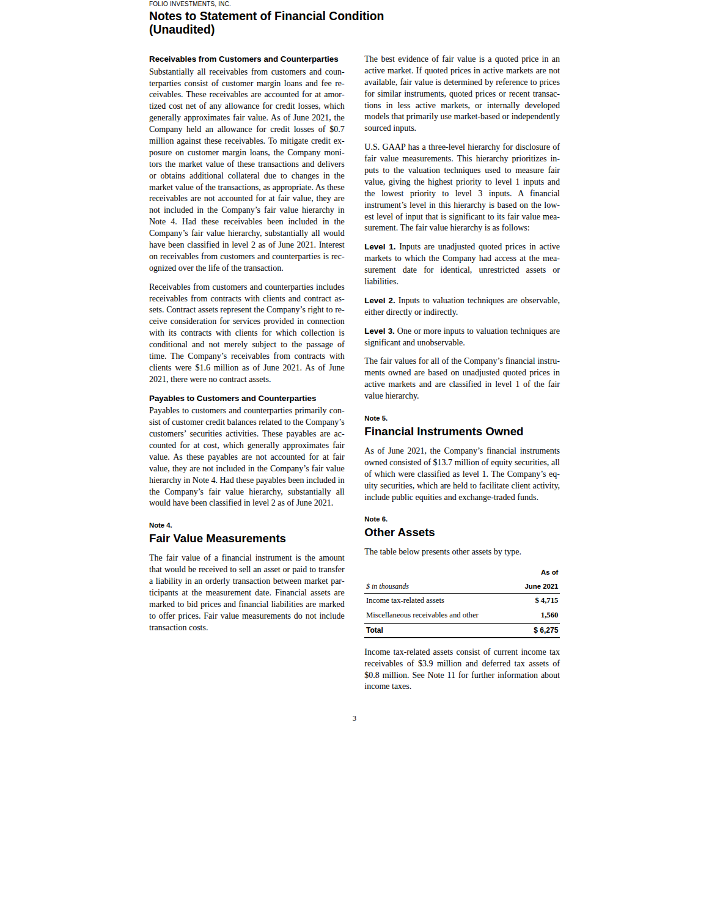FOLIO INVESTMENTS, INC.
Notes to Statement of Financial Condition
(Unaudited)
Receivables from Customers and Counterparties
Substantially all receivables from customers and counterparties consist of customer margin loans and fee receivables. These receivables are accounted for at amortized cost net of any allowance for credit losses, which generally approximates fair value. As of June 2021, the Company held an allowance for credit losses of $0.7 million against these receivables. To mitigate credit exposure on customer margin loans, the Company monitors the market value of these transactions and delivers or obtains additional collateral due to changes in the market value of the transactions, as appropriate. As these receivables are not accounted for at fair value, they are not included in the Company’s fair value hierarchy in Note 4. Had these receivables been included in the Company’s fair value hierarchy, substantially all would have been classified in level 2 as of June 2021. Interest on receivables from customers and counterparties is recognized over the life of the transaction.
Receivables from customers and counterparties includes receivables from contracts with clients and contract assets. Contract assets represent the Company’s right to receive consideration for services provided in connection with its contracts with clients for which collection is conditional and not merely subject to the passage of time. The Company’s receivables from contracts with clients were $1.6 million as of June 2021. As of June 2021, there were no contract assets.
Payables to Customers and Counterparties
Payables to customers and counterparties primarily consist of customer credit balances related to the Company’s customers’ securities activities. These payables are accounted for at cost, which generally approximates fair value. As these payables are not accounted for at fair value, they are not included in the Company’s fair value hierarchy in Note 4. Had these payables been included in the Company’s fair value hierarchy, substantially all would have been classified in level 2 as of June 2021.
Note 4.
Fair Value Measurements
The fair value of a financial instrument is the amount that would be received to sell an asset or paid to transfer a liability in an orderly transaction between market participants at the measurement date. Financial assets are marked to bid prices and financial liabilities are marked to offer prices. Fair value measurements do not include transaction costs.
The best evidence of fair value is a quoted price in an active market. If quoted prices in active markets are not available, fair value is determined by reference to prices for similar instruments, quoted prices or recent transactions in less active markets, or internally developed models that primarily use market-based or independently sourced inputs.
U.S. GAAP has a three-level hierarchy for disclosure of fair value measurements. This hierarchy prioritizes inputs to the valuation techniques used to measure fair value, giving the highest priority to level 1 inputs and the lowest priority to level 3 inputs. A financial instrument’s level in this hierarchy is based on the lowest level of input that is significant to its fair value measurement. The fair value hierarchy is as follows:
Level 1. Inputs are unadjusted quoted prices in active markets to which the Company had access at the measurement date for identical, unrestricted assets or liabilities.
Level 2. Inputs to valuation techniques are observable, either directly or indirectly.
Level 3. One or more inputs to valuation techniques are significant and unobservable.
The fair values for all of the Company’s financial instruments owned are based on unadjusted quoted prices in active markets and are classified in level 1 of the fair value hierarchy.
Note 5.
Financial Instruments Owned
As of June 2021, the Company’s financial instruments owned consisted of $13.7 million of equity securities, all of which were classified as level 1. The Company’s equity securities, which are held to facilitate client activity, include public equities and exchange-traded funds.
Note 6.
Other Assets
The table below presents other assets by type.
| | As of |
| $ in thousands | June 2021 |
| Income tax-related assets | $ 4,715 |
| Miscellaneous receivables and other | 1,560 |
| Total | $ 6,275 |
Income tax-related assets consist of current income tax receivables of $3.9 million and deferred tax assets of $0.8 million. See Note 11 for further information about income taxes.
3